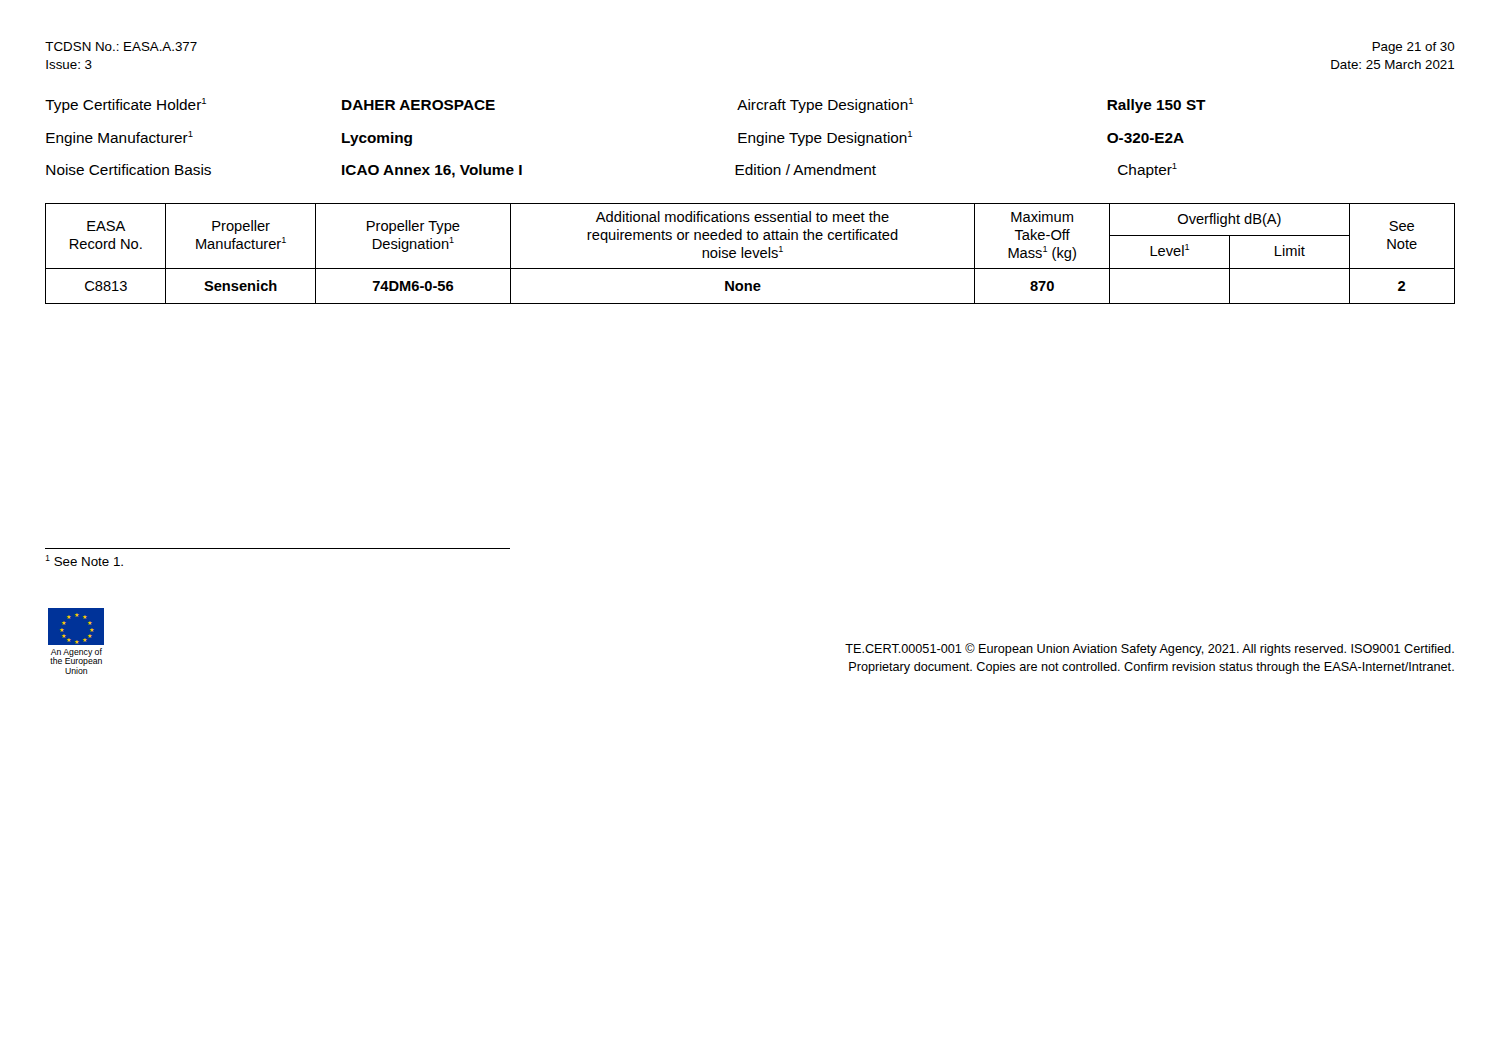TCDSN No.: EASA.A.377
Issue: 3
Page 21 of 30
Date: 25 March 2021
| Type Certificate Holder 1 | DAHER AEROSPACE | Aircraft Type Designation 1 | Rallye 150 ST |
| Engine Manufacturer 1 | Lycoming | Engine Type Designation 1 | O-320-E2A |
| Noise Certification Basis | ICAO Annex 16, Volume I | Edition / Amendment | Chapter 1 |
| EASA Record No. | Propeller Manufacturer 1 | Propeller Type Designation 1 | Additional modifications essential to meet the requirements or needed to attain the certificated noise levels 1 | Maximum Take-Off Mass 1 (kg) | Overflight dB(A) | See Note |
| --- | --- | --- | --- | --- | --- | --- |
| Level 1 | Limit |
| C8813 | Sensenich | 74DM6-0-56 | None | 870 | | | 2 |
1 See Note 1.
★ ★ ★ ★ ★ ★ ★ ★ ★ ★ ★ ★
An Agency of the European Union
TE.CERT.00051-001 © European Union Aviation Safety Agency, 2021. All rights reserved. ISO9001 Certified.
Proprietary document. Copies are not controlled. Confirm revision status through the EASA-Internet/Intranet.